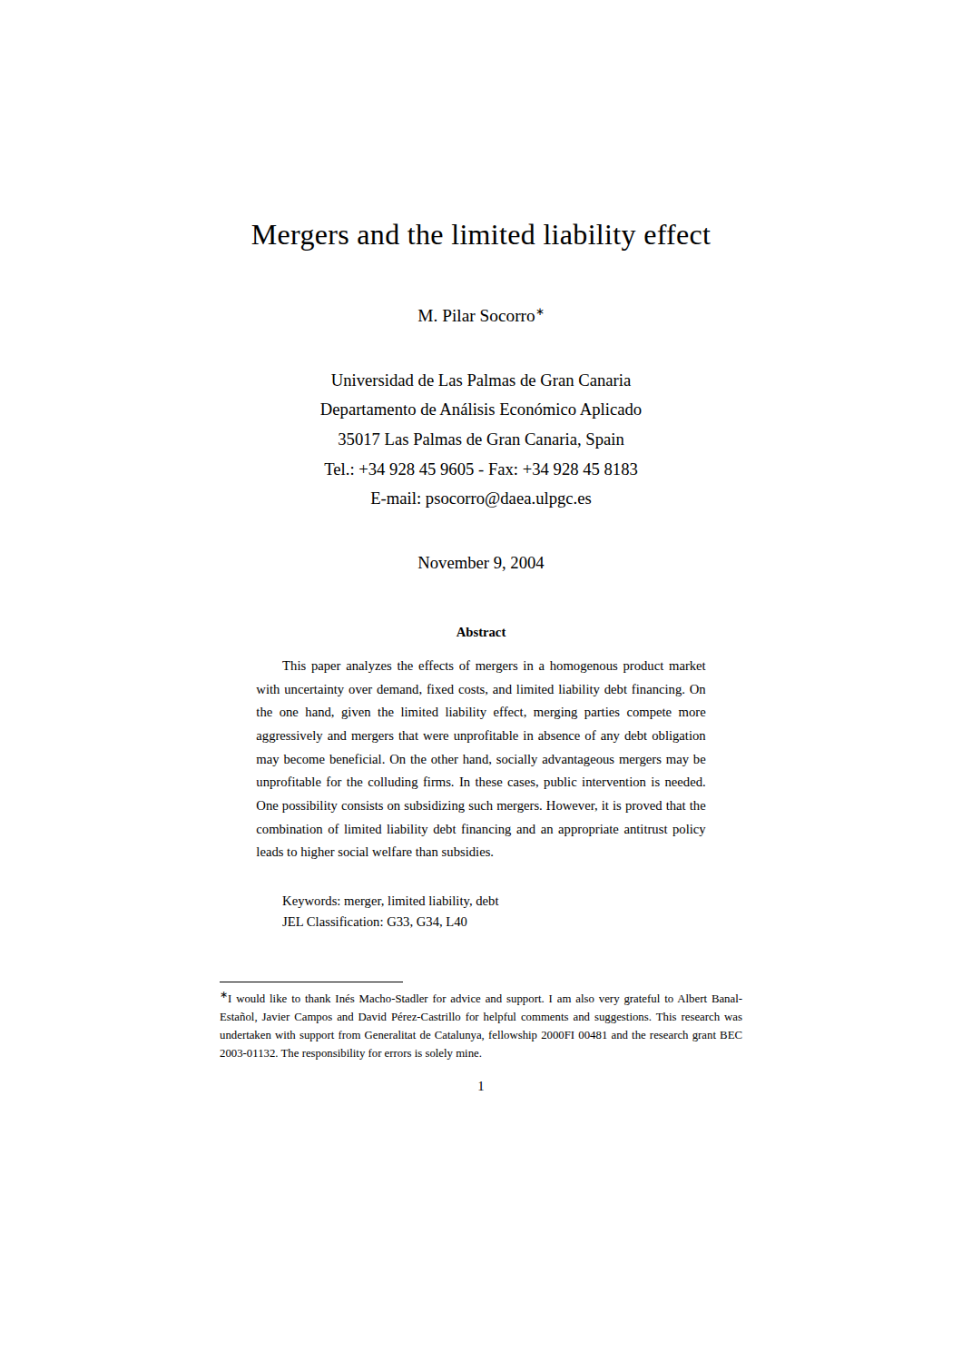Mergers and the limited liability effect
M. Pilar Socorro∗
Universidad de Las Palmas de Gran Canaria
Departamento de Análisis Económico Aplicado
35017 Las Palmas de Gran Canaria, Spain
Tel.: +34 928 45 9605 - Fax: +34 928 45 8183
E-mail: psocorro@daea.ulpgc.es
November 9, 2004
Abstract
This paper analyzes the effects of mergers in a homogenous product market with uncertainty over demand, fixed costs, and limited liability debt financing. On the one hand, given the limited liability effect, merging parties compete more aggressively and mergers that were unprofitable in absence of any debt obligation may become beneficial. On the other hand, socially advantageous mergers may be unprofitable for the colluding firms. In these cases, public intervention is needed. One possibility consists on subsidizing such mergers. However, it is proved that the combination of limited liability debt financing and an appropriate antitrust policy leads to higher social welfare than subsidies.
Keywords: merger, limited liability, debt
JEL Classification: G33, G34, L40
∗I would like to thank Inés Macho-Stadler for advice and support. I am also very grateful to Albert Banal-Estañol, Javier Campos and David Pérez-Castrillo for helpful comments and suggestions. This research was undertaken with support from Generalitat de Catalunya, fellowship 2000FI 00481 and the research grant BEC 2003-01132. The responsibility for errors is solely mine.
1